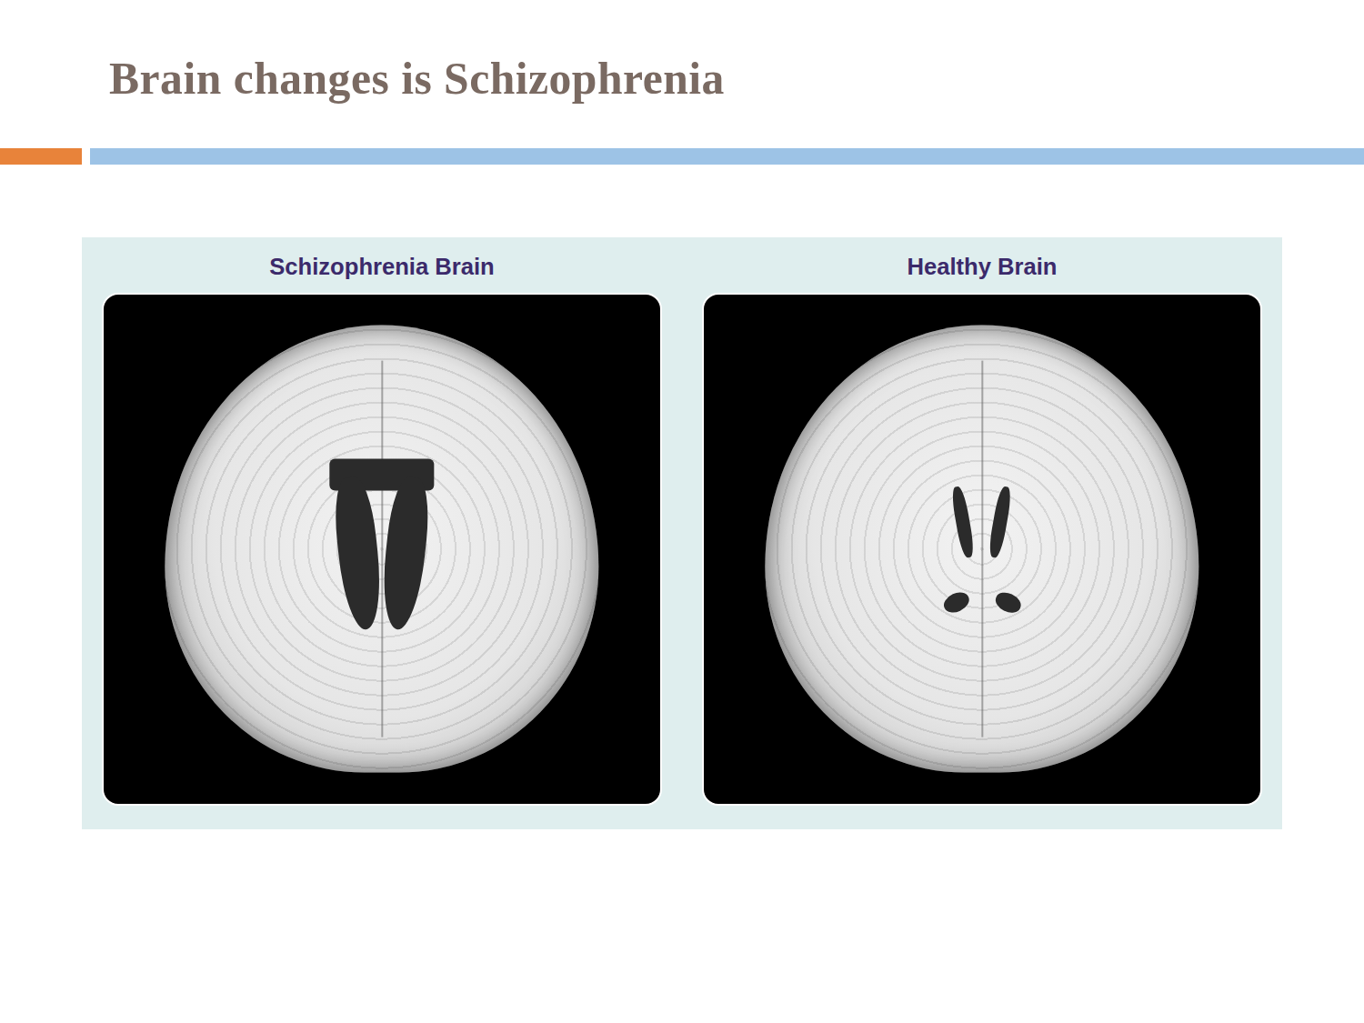Brain changes is Schizophrenia
Schizophrenia Brain
Healthy Brain